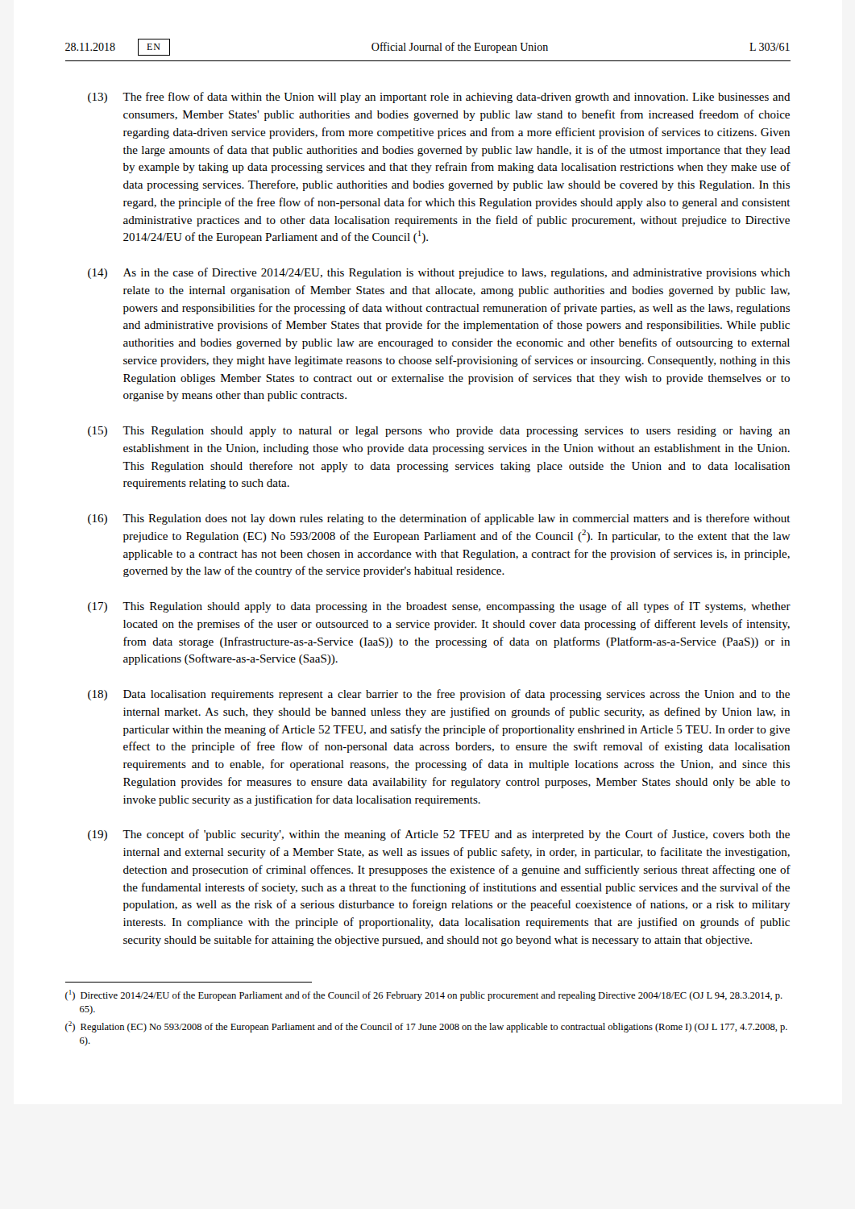28.11.2018 EN Official Journal of the European Union L 303/61
(13)
The free flow of data within the Union will play an important role in achieving data-driven growth and innovation. Like businesses and consumers, Member States' public authorities and bodies governed by public law stand to benefit from increased freedom of choice regarding data-driven service providers, from more competitive prices and from a more efficient provision of services to citizens. Given the large amounts of data that public authorities and bodies governed by public law handle, it is of the utmost importance that they lead by example by taking up data processing services and that they refrain from making data localisation restrictions when they make use of data processing services. Therefore, public authorities and bodies governed by public law should be covered by this Regulation. In this regard, the principle of the free flow of non-personal data for which this Regulation provides should apply also to general and consistent administrative practices and to other data localisation requirements in the field of public procurement, without prejudice to Directive 2014/24/EU of the European Parliament and of the Council (1).
(14)
As in the case of Directive 2014/24/EU, this Regulation is without prejudice to laws, regulations, and administrative provisions which relate to the internal organisation of Member States and that allocate, among public authorities and bodies governed by public law, powers and responsibilities for the processing of data without contractual remuneration of private parties, as well as the laws, regulations and administrative provisions of Member States that provide for the implementation of those powers and responsibilities. While public authorities and bodies governed by public law are encouraged to consider the economic and other benefits of outsourcing to external service providers, they might have legitimate reasons to choose self-provisioning of services or insourcing. Consequently, nothing in this Regulation obliges Member States to contract out or externalise the provision of services that they wish to provide themselves or to organise by means other than public contracts.
(15)
This Regulation should apply to natural or legal persons who provide data processing services to users residing or having an establishment in the Union, including those who provide data processing services in the Union without an establishment in the Union. This Regulation should therefore not apply to data processing services taking place outside the Union and to data localisation requirements relating to such data.
(16)
This Regulation does not lay down rules relating to the determination of applicable law in commercial matters and is therefore without prejudice to Regulation (EC) No 593/2008 of the European Parliament and of the Council (2). In particular, to the extent that the law applicable to a contract has not been chosen in accordance with that Regulation, a contract for the provision of services is, in principle, governed by the law of the country of the service provider's habitual residence.
(17)
This Regulation should apply to data processing in the broadest sense, encompassing the usage of all types of IT systems, whether located on the premises of the user or outsourced to a service provider. It should cover data processing of different levels of intensity, from data storage (Infrastructure-as-a-Service (IaaS)) to the processing of data on platforms (Platform-as-a-Service (PaaS)) or in applications (Software-as-a-Service (SaaS)).
(18)
Data localisation requirements represent a clear barrier to the free provision of data processing services across the Union and to the internal market. As such, they should be banned unless they are justified on grounds of public security, as defined by Union law, in particular within the meaning of Article 52 TFEU, and satisfy the principle of proportionality enshrined in Article 5 TEU. In order to give effect to the principle of free flow of non-personal data across borders, to ensure the swift removal of existing data localisation requirements and to enable, for operational reasons, the processing of data in multiple locations across the Union, and since this Regulation provides for measures to ensure data availability for regulatory control purposes, Member States should only be able to invoke public security as a justification for data localisation requirements.
(19)
The concept of 'public security', within the meaning of Article 52 TFEU and as interpreted by the Court of Justice, covers both the internal and external security of a Member State, as well as issues of public safety, in order, in particular, to facilitate the investigation, detection and prosecution of criminal offences. It presupposes the existence of a genuine and sufficiently serious threat affecting one of the fundamental interests of society, such as a threat to the functioning of institutions and essential public services and the survival of the population, as well as the risk of a serious disturbance to foreign relations or the peaceful coexistence of nations, or a risk to military interests. In compliance with the principle of proportionality, data localisation requirements that are justified on grounds of public security should be suitable for attaining the objective pursued, and should not go beyond what is necessary to attain that objective.
(1) Directive 2014/24/EU of the European Parliament and of the Council of 26 February 2014 on public procurement and repealing Directive 2004/18/EC (OJ L 94, 28.3.2014, p. 65).
(2) Regulation (EC) No 593/2008 of the European Parliament and of the Council of 17 June 2008 on the law applicable to contractual obligations (Rome I) (OJ L 177, 4.7.2008, p. 6).